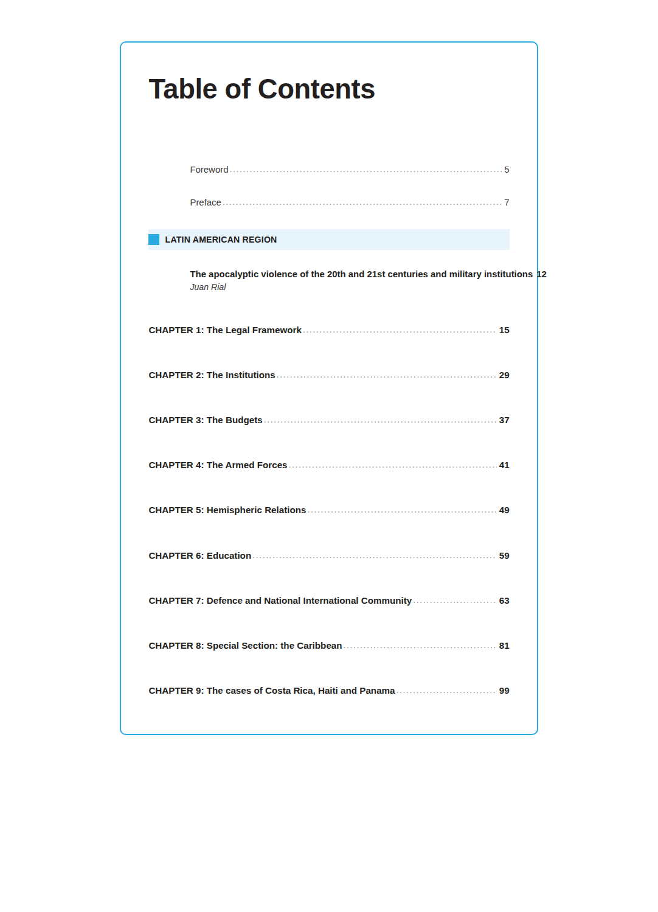Table of Contents
Foreword ................................................................................................................................... 5
Preface ....................................................................................................................................... 7
Latin American Region
The apocalyptic violence of the 20th and 21st centuries and military institutions ................ 12
Juan Rial
CHAPTER 1: The Legal Framework .............................................................................................................. 15
CHAPTER 2: The Institutions ..................................................................................................................... 29
CHAPTER 3: The Budgets ......................................................................................................................... 37
CHAPTER 4: The Armed Forces ................................................................................................................. 41
CHAPTER 5: Hemispheric Relations ........................................................................................................... 49
CHAPTER 6: Education .............................................................................................................................. 59
CHAPTER 7: Defence and National International Community ..................................................................... 63
CHAPTER 8: Special Section: the Caribbean .............................................................................................. 81
CHAPTER 9: The cases of Costa Rica, Haiti and Panama ............................................................................. 99